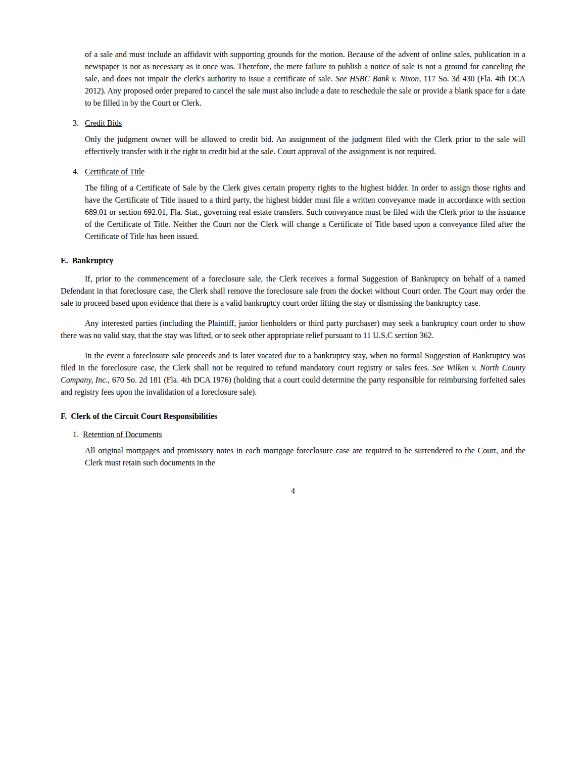of a sale and must include an affidavit with supporting grounds for the motion. Because of the advent of online sales, publication in a newspaper is not as necessary as it once was. Therefore, the mere failure to publish a notice of sale is not a ground for canceling the sale, and does not impair the clerk's authority to issue a certificate of sale. See HSBC Bank v. Nixon, 117 So. 3d 430 (Fla. 4th DCA 2012). Any proposed order prepared to cancel the sale must also include a date to reschedule the sale or provide a blank space for a date to be filled in by the Court or Clerk.
3. Credit Bids
Only the judgment owner will be allowed to credit bid. An assignment of the judgment filed with the Clerk prior to the sale will effectively transfer with it the right to credit bid at the sale. Court approval of the assignment is not required.
4. Certificate of Title
The filing of a Certificate of Sale by the Clerk gives certain property rights to the highest bidder. In order to assign those rights and have the Certificate of Title issued to a third party, the highest bidder must file a written conveyance made in accordance with section 689.01 or section 692.01, Fla. Stat., governing real estate transfers. Such conveyance must be filed with the Clerk prior to the issuance of the Certificate of Title. Neither the Court nor the Clerk will change a Certificate of Title based upon a conveyance filed after the Certificate of Title has been issued.
E. Bankruptcy
If, prior to the commencement of a foreclosure sale, the Clerk receives a formal Suggestion of Bankruptcy on behalf of a named Defendant in that foreclosure case, the Clerk shall remove the foreclosure sale from the docket without Court order. The Court may order the sale to proceed based upon evidence that there is a valid bankruptcy court order lifting the stay or dismissing the bankruptcy case.
Any interested parties (including the Plaintiff, junior lienholders or third party purchaser) may seek a bankruptcy court order to show there was no valid stay, that the stay was lifted, or to seek other appropriate relief pursuant to 11 U.S.C section 362.
In the event a foreclosure sale proceeds and is later vacated due to a bankruptcy stay, when no formal Suggestion of Bankruptcy was filed in the foreclosure case, the Clerk shall not be required to refund mandatory court registry or sales fees. See Wilken v. North County Company, Inc., 670 So. 2d 181 (Fla. 4th DCA 1976) (holding that a court could determine the party responsible for reimbursing forfeited sales and registry fees upon the invalidation of a foreclosure sale).
F. Clerk of the Circuit Court Responsibilities
1. Retention of Documents
All original mortgages and promissory notes in each mortgage foreclosure case are required to be surrendered to the Court, and the Clerk must retain such documents in the
4